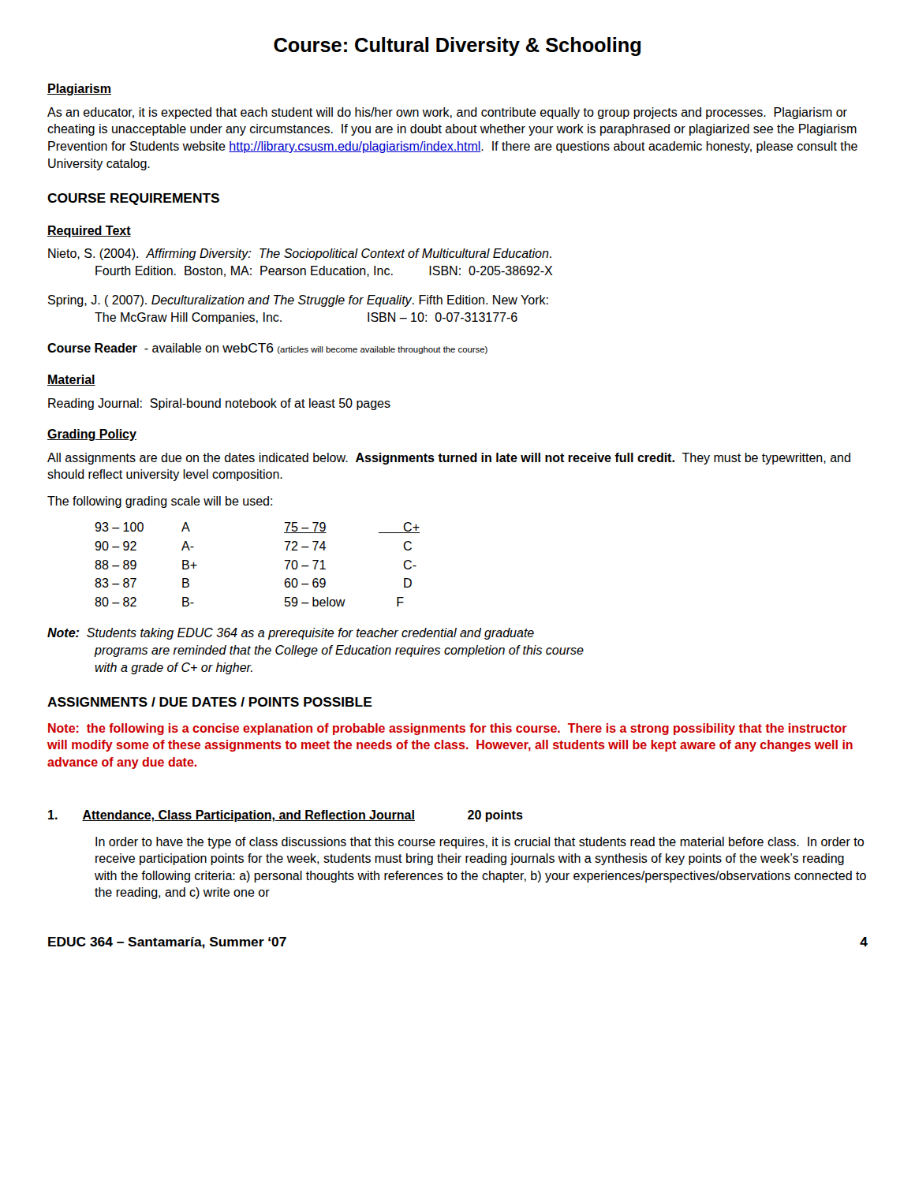Course: Cultural Diversity & Schooling
Plagiarism
As an educator, it is expected that each student will do his/her own work, and contribute equally to group projects and processes. Plagiarism or cheating is unacceptable under any circumstances. If you are in doubt about whether your work is paraphrased or plagiarized see the Plagiarism Prevention for Students website http://library.csusm.edu/plagiarism/index.html. If there are questions about academic honesty, please consult the University catalog.
COURSE REQUIREMENTS
Required Text
Nieto, S. (2004). Affirming Diversity: The Sociopolitical Context of Multicultural Education. Fourth Edition. Boston, MA: Pearson Education, Inc. ISBN: 0-205-38692-X
Spring, J. ( 2007). Deculturalization and The Struggle for Equality. Fifth Edition. New York: The McGraw Hill Companies, Inc. ISBN – 10: 0-07-313177-6
Course Reader - available on webCT6 (articles will become available throughout the course)
Material
Reading Journal: Spiral-bound notebook of at least 50 pages
Grading Policy
All assignments are due on the dates indicated below. Assignments turned in late will not receive full credit. They must be typewritten, and should reflect university level composition.
The following grading scale will be used:
| 93 – 100 | A | 75 – 79 | C+ |
| 90 – 92 | A- | 72 – 74 | C |
| 88 – 89 | B+ | 70 – 71 | C- |
| 83 – 87 | B | 60 – 69 | D |
| 80 – 82 | B- | 59 – below | F |
Note: Students taking EDUC 364 as a prerequisite for teacher credential and graduate
programs are reminded that the College of Education requires completion of this course
with a grade of C+ or higher.
ASSIGNMENTS / DUE DATES / POINTS POSSIBLE
Note: the following is a concise explanation of probable assignments for this course. There is a strong possibility that the instructor will modify some of these assignments to meet the needs of the class. However, all students will be kept aware of any changes well in advance of any due date.
1. Attendance, Class Participation, and Reflection Journal 20 points
In order to have the type of class discussions that this course requires, it is crucial that students read the material before class. In order to receive participation points for the week, students must bring their reading journals with a synthesis of key points of the week’s reading with the following criteria: a) personal thoughts with references to the chapter, b) your experiences/perspectives/observations connected to the reading, and c) write one or
EDUC 364 – Santamaría, Summer ‘07 4